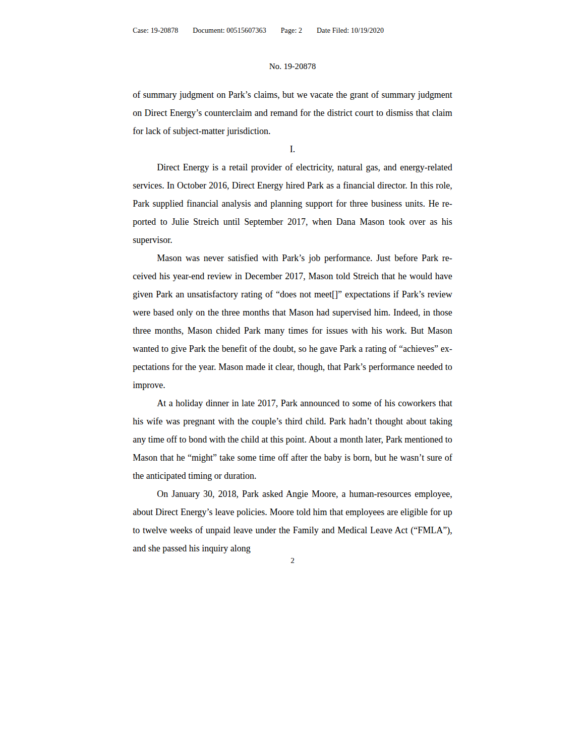Case: 19-20878 Document: 00515607363 Page: 2 Date Filed: 10/19/2020
No. 19-20878
of summary judgment on Park’s claims, but we vacate the grant of summary judgment on Direct Energy’s counterclaim and remand for the district court to dismiss that claim for lack of subject-matter jurisdiction.
I.
Direct Energy is a retail provider of electricity, natural gas, and energy-related services. In October 2016, Direct Energy hired Park as a financial director. In this role, Park supplied financial analysis and planning support for three business units. He reported to Julie Streich until September 2017, when Dana Mason took over as his supervisor.
Mason was never satisfied with Park’s job performance. Just before Park received his year-end review in December 2017, Mason told Streich that he would have given Park an unsatisfactory rating of “does not meet[]” expectations if Park’s review were based only on the three months that Mason had supervised him. Indeed, in those three months, Mason chided Park many times for issues with his work. But Mason wanted to give Park the benefit of the doubt, so he gave Park a rating of “achieves” expectations for the year. Mason made it clear, though, that Park’s performance needed to improve.
At a holiday dinner in late 2017, Park announced to some of his coworkers that his wife was pregnant with the couple’s third child. Park hadn’t thought about taking any time off to bond with the child at this point. About a month later, Park mentioned to Mason that he “might” take some time off after the baby is born, but he wasn’t sure of the anticipated timing or duration.
On January 30, 2018, Park asked Angie Moore, a human-resources employee, about Direct Energy’s leave policies. Moore told him that employees are eligible for up to twelve weeks of unpaid leave under the Family and Medical Leave Act (“FMLA”), and she passed his inquiry along
2